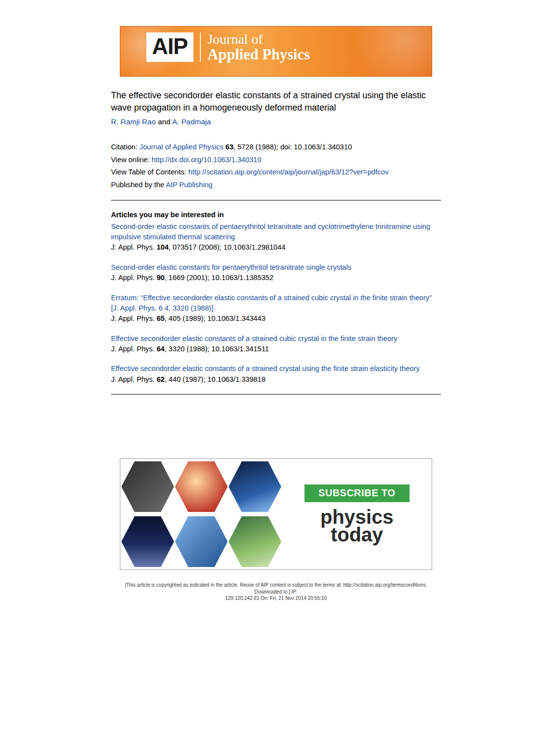AIP
Journal ofApplied Physics
The effective secondorder elastic constants of a strained crystal using the elastic wave propagation in a homogeneously deformed material
R. Ramji Rao and A. Padmaja
Citation: Journal of Applied Physics 63, 5728 (1988); doi: 10.1063/1.340310
View online: http://dx.doi.org/10.1063/1.340310
View Table of Contents: http://scitation.aip.org/content/aip/journal/jap/63/12?ver=pdfcov
Published by the AIP Publishing
Articles you may be interested in
Second-order elastic constants of pentaerythritol tetranitrate and cyclotrimethylene trinitramine using impulsive stimulated thermal scattering
J. Appl. Phys. 104, 073517 (2008); 10.1063/1.2981044
Second-order elastic constants for pentaerythritol tetranitrate single crystals
J. Appl. Phys. 90, 1669 (2001); 10.1063/1.1385352
Erratum: “Effective secondorder elastic constants of a strained cubic crystal in the finite strain theory” [J. Appl. Phys. 6 4, 3320 (1988)]
J. Appl. Phys. 65, 405 (1989); 10.1063/1.343443
Effective secondorder elastic constants of a strained cubic crystal in the finite strain theory
J. Appl. Phys. 64, 3320 (1988); 10.1063/1.341511
Effective secondorder elastic constants of a strained crystal using the finite strain elasticity theory
J. Appl. Phys. 62, 440 (1987); 10.1063/1.339818
SUBSCRIBE TO
physics today
[This article is copyrighted as indicated in the article. Reuse of AIP content is subject to the terms at: http://scitation.aip.org/termsconditions. Downloaded to ] IP:
129.120.242.61 On: Fri, 21 Nov 2014 20:55:10